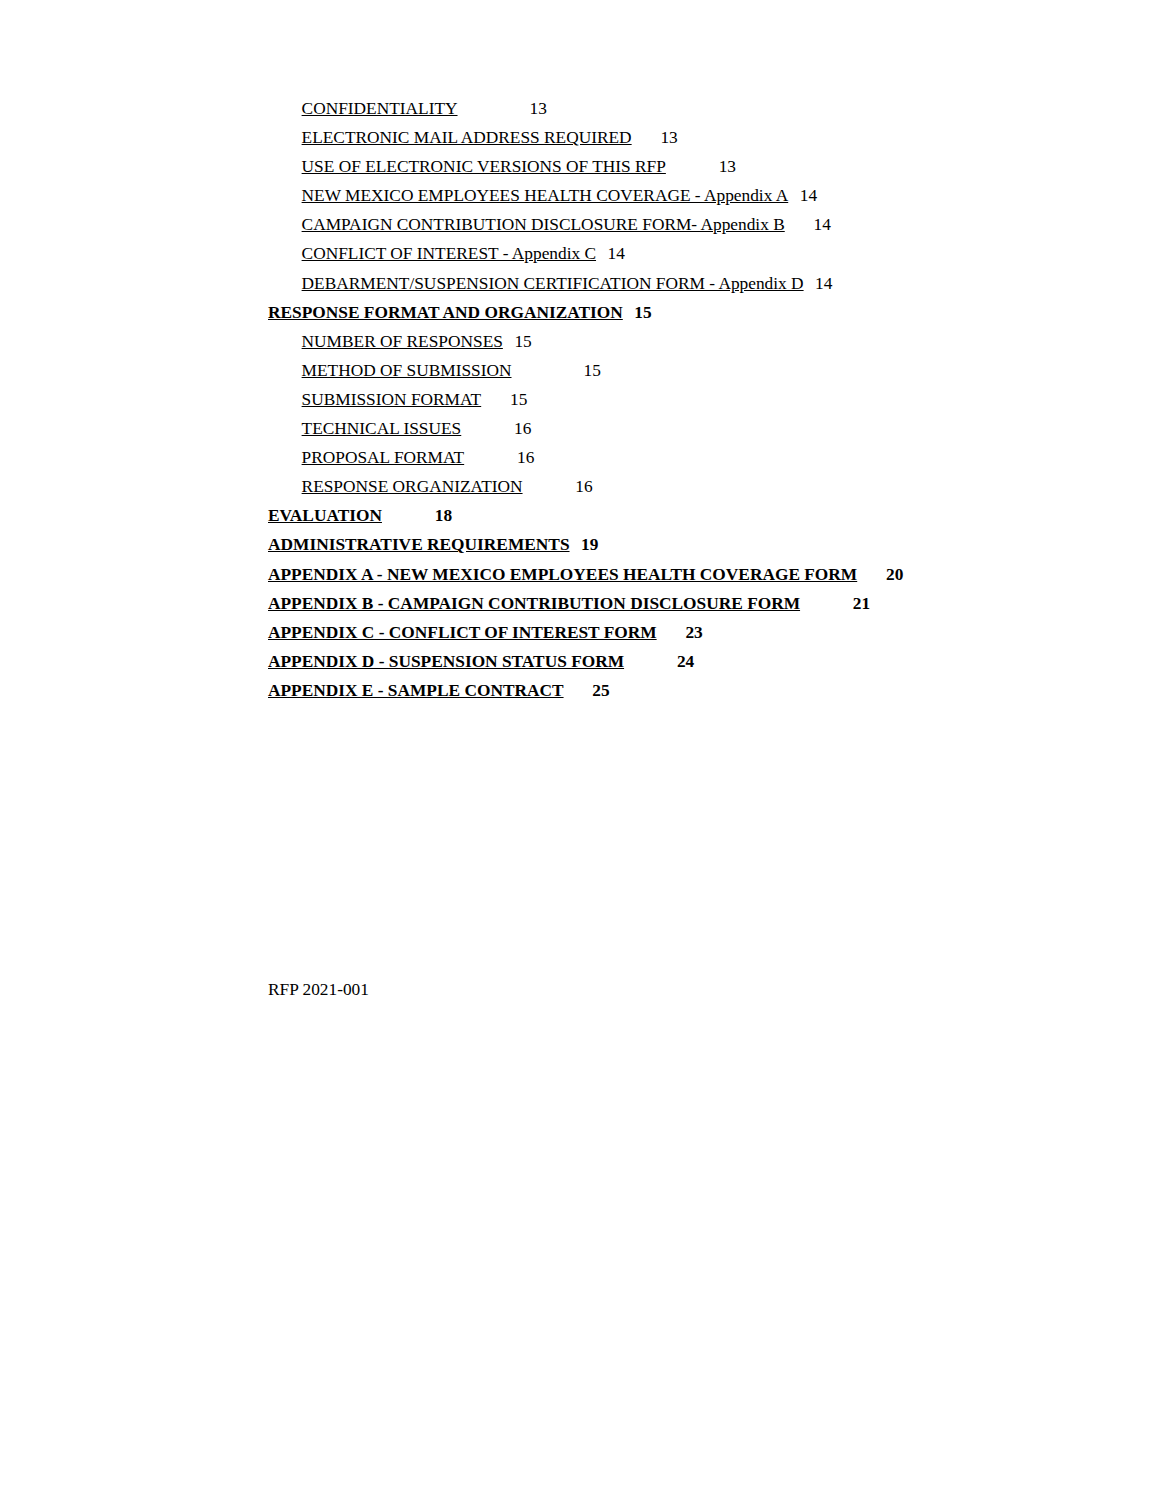CONFIDENTIALITY 13
ELECTRONIC MAIL ADDRESS REQUIRED 13
USE OF ELECTRONIC VERSIONS OF THIS RFP 13
NEW MEXICO EMPLOYEES HEALTH COVERAGE - Appendix A 14
CAMPAIGN CONTRIBUTION DISCLOSURE FORM- Appendix B 14
CONFLICT OF INTEREST - Appendix C 14
DEBARMENT/SUSPENSION CERTIFICATION FORM - Appendix D 14
RESPONSE FORMAT AND ORGANIZATION 15
NUMBER OF RESPONSES 15
METHOD OF SUBMISSION 15
SUBMISSION FORMAT 15
TECHNICAL ISSUES 16
PROPOSAL FORMAT 16
RESPONSE ORGANIZATION 16
EVALUATION 18
ADMINISTRATIVE REQUIREMENTS 19
APPENDIX A - NEW MEXICO EMPLOYEES HEALTH COVERAGE FORM 20
APPENDIX B - CAMPAIGN CONTRIBUTION DISCLOSURE FORM 21
APPENDIX C - CONFLICT OF INTEREST FORM 23
APPENDIX D - SUSPENSION STATUS FORM 24
APPENDIX E - SAMPLE CONTRACT 25
RFP 2021-001